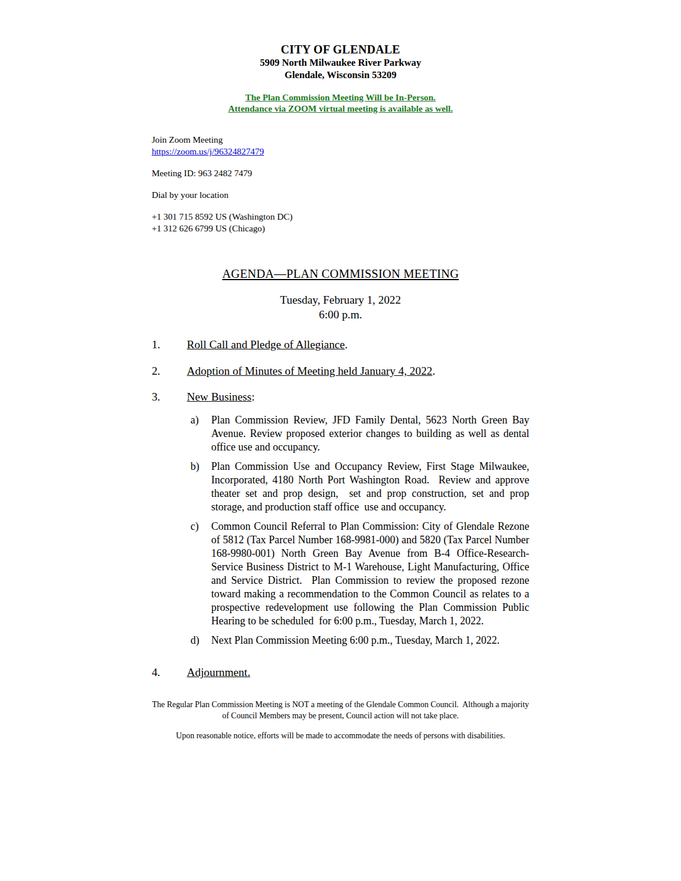CITY OF GLENDALE
5909 North Milwaukee River Parkway
Glendale, Wisconsin 53209
The Plan Commission Meeting Will be In-Person.
Attendance via ZOOM virtual meeting is available as well.
Join Zoom Meeting
https://zoom.us/j/96324827479
Meeting ID: 963 2482 7479
Dial by your location
+1 301 715 8592 US (Washington DC)
+1 312 626 6799 US (Chicago)
AGENDA—PLAN COMMISSION MEETING
Tuesday, February 1, 2022
6:00 p.m.
1. Roll Call and Pledge of Allegiance.
2. Adoption of Minutes of Meeting held January 4, 2022.
3. New Business:
a) Plan Commission Review, JFD Family Dental, 5623 North Green Bay Avenue. Review proposed exterior changes to building as well as dental office use and occupancy.
b) Plan Commission Use and Occupancy Review, First Stage Milwaukee, Incorporated, 4180 North Port Washington Road. Review and approve theater set and prop design, set and prop construction, set and prop storage, and production staff office use and occupancy.
c) Common Council Referral to Plan Commission: City of Glendale Rezone of 5812 (Tax Parcel Number 168-9981-000) and 5820 (Tax Parcel Number 168-9980-001) North Green Bay Avenue from B-4 Office-Research-Service Business District to M-1 Warehouse, Light Manufacturing, Office and Service District. Plan Commission to review the proposed rezone toward making a recommendation to the Common Council as relates to a prospective redevelopment use following the Plan Commission Public Hearing to be scheduled for 6:00 p.m., Tuesday, March 1, 2022.
d) Next Plan Commission Meeting 6:00 p.m., Tuesday, March 1, 2022.
4. Adjournment.
The Regular Plan Commission Meeting is NOT a meeting of the Glendale Common Council. Although a majority of Council Members may be present, Council action will not take place.
Upon reasonable notice, efforts will be made to accommodate the needs of persons with disabilities.